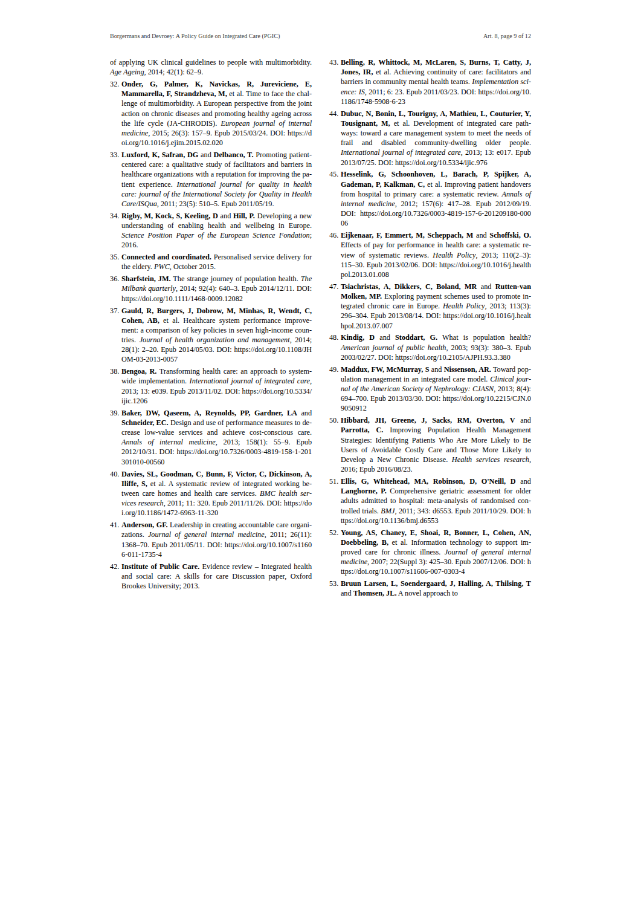Borgermans and Devroey: A Policy Guide on Integrated Care (PGIC)
Art. 8, page 9 of 12
of applying UK clinical guidelines to people with multimorbidity. Age Ageing, 2014; 42(1): 62–9.
32. Onder, G, Palmer, K, Navickas, R, Jureviciene, E, Mammarella, F, Strandzheva, M, et al. Time to face the challenge of multimorbidity. A European perspective from the joint action on chronic diseases and promoting healthy ageing across the life cycle (JA-CHRODIS). European journal of internal medicine, 2015; 26(3): 157–9. Epub 2015/03/24. DOI: https://doi.org/10.1016/j.ejim.2015.02.020
33. Luxford, K, Safran, DG and Delbanco, T. Promoting patient-centered care: a qualitative study of facilitators and barriers in healthcare organizations with a reputation for improving the patient experience. International journal for quality in health care: journal of the International Society for Quality in Health Care/ISQua, 2011; 23(5): 510–5. Epub 2011/05/19.
34. Rigby, M, Kock, S, Keeling, D and Hill, P. Developing a new understanding of enabling health and wellbeing in Europe. Science Position Paper of the European Science Fondation; 2016.
35. Connected and coordinated. Personalised service delivery for the eldery. PWC, October 2015.
36. Sharfstein, JM. The strange journey of population health. The Milbank quarterly, 2014; 92(4): 640–3. Epub 2014/12/11. DOI: https://doi.org/10.1111/1468-0009.12082
37. Gauld, R, Burgers, J, Dobrow, M, Minhas, R, Wendt, C, Cohen, AB, et al. Healthcare system performance improvement: a comparison of key policies in seven high-income countries. Journal of health organization and management, 2014; 28(1): 2–20. Epub 2014/05/03. DOI: https://doi.org/10.1108/JHOM-03-2013-0057
38. Bengoa, R. Transforming health care: an approach to system-wide implementation. International journal of integrated care, 2013; 13: e039. Epub 2013/11/02. DOI: https://doi.org/10.5334/ijic.1206
39. Baker, DW, Qaseem, A, Reynolds, PP, Gardner, LA and Schneider, EC. Design and use of performance measures to decrease low-value services and achieve cost-conscious care. Annals of internal medicine, 2013; 158(1): 55–9. Epub 2012/10/31. DOI: https://doi.org/10.7326/0003-4819-158-1-201301010-00560
40. Davies, SL, Goodman, C, Bunn, F, Victor, C, Dickinson, A, Iliffe, S, et al. A systematic review of integrated working between care homes and health care services. BMC health services research, 2011; 11: 320. Epub 2011/11/26. DOI: https://doi.org/10.1186/1472-6963-11-320
41. Anderson, GF. Leadership in creating accountable care organizations. Journal of general internal medicine, 2011; 26(11): 1368–70. Epub 2011/05/11. DOI: https://doi.org/10.1007/s11606-011-1735-4
42. Institute of Public Care. Evidence review – Integrated health and social care: A skills for care Discussion paper, Oxford Brookes University; 2013.
43. Belling, R, Whittock, M, McLaren, S, Burns, T, Catty, J, Jones, IR, et al. Achieving continuity of care: facilitators and barriers in community mental health teams. Implementation science: IS, 2011; 6: 23. Epub 2011/03/23. DOI: https://doi.org/10.1186/1748-5908-6-23
44. Dubuc, N, Bonin, L, Tourigny, A, Mathieu, L, Couturier, Y, Tousignant, M, et al. Development of integrated care pathways: toward a care management system to meet the needs of frail and disabled community-dwelling older people. International journal of integrated care, 2013; 13: e017. Epub 2013/07/25. DOI: https://doi.org/10.5334/ijic.976
45. Hesselink, G, Schoonhoven, L, Barach, P, Spijker, A, Gademan, P, Kalkman, C, et al. Improving patient handovers from hospital to primary care: a systematic review. Annals of internal medicine, 2012; 157(6): 417–28. Epub 2012/09/19. DOI: https://doi.org/10.7326/0003-4819-157-6-201209180-00006
46. Eijkenaar, F, Emmert, M, Scheppach, M and Schoffski, O. Effects of pay for performance in health care: a systematic review of systematic reviews. Health Policy, 2013; 110(2–3): 115–30. Epub 2013/02/06. DOI: https://doi.org/10.1016/j.healthpol.2013.01.008
47. Tsiachristas, A, Dikkers, C, Boland, MR and Rutten-van Molken, MP. Exploring payment schemes used to promote integrated chronic care in Europe. Health Policy, 2013; 113(3): 296–304. Epub 2013/08/14. DOI: https://doi.org/10.1016/j.healthpol.2013.07.007
48. Kindig, D and Stoddart, G. What is population health? American journal of public health, 2003; 93(3): 380–3. Epub 2003/02/27. DOI: https://doi.org/10.2105/AJPH.93.3.380
49. Maddux, FW, McMurray, S and Nissenson, AR. Toward population management in an integrated care model. Clinical journal of the American Society of Nephrology: CJASN, 2013; 8(4): 694–700. Epub 2013/03/30. DOI: https://doi.org/10.2215/CJN.09050912
50. Hibbard, JH, Greene, J, Sacks, RM, Overton, V and Parrotta, C. Improving Population Health Management Strategies: Identifying Patients Who Are More Likely to Be Users of Avoidable Costly Care and Those More Likely to Develop a New Chronic Disease. Health services research, 2016; Epub 2016/08/23.
51. Ellis, G, Whitehead, MA, Robinson, D, O'Neill, D and Langhorne, P. Comprehensive geriatric assessment for older adults admitted to hospital: meta-analysis of randomised controlled trials. BMJ, 2011; 343: d6553. Epub 2011/10/29. DOI: https://doi.org/10.1136/bmj.d6553
52. Young, AS, Chaney, E, Shoai, R, Bonner, L, Cohen, AN, Doebbeling, B, et al. Information technology to support improved care for chronic illness. Journal of general internal medicine, 2007; 22(Suppl 3): 425–30. Epub 2007/12/06. DOI: https://doi.org/10.1007/s11606-007-0303-4
53. Bruun Larsen, L, Soendergaard, J, Halling, A, Thilsing, T and Thomsen, JL. A novel approach to